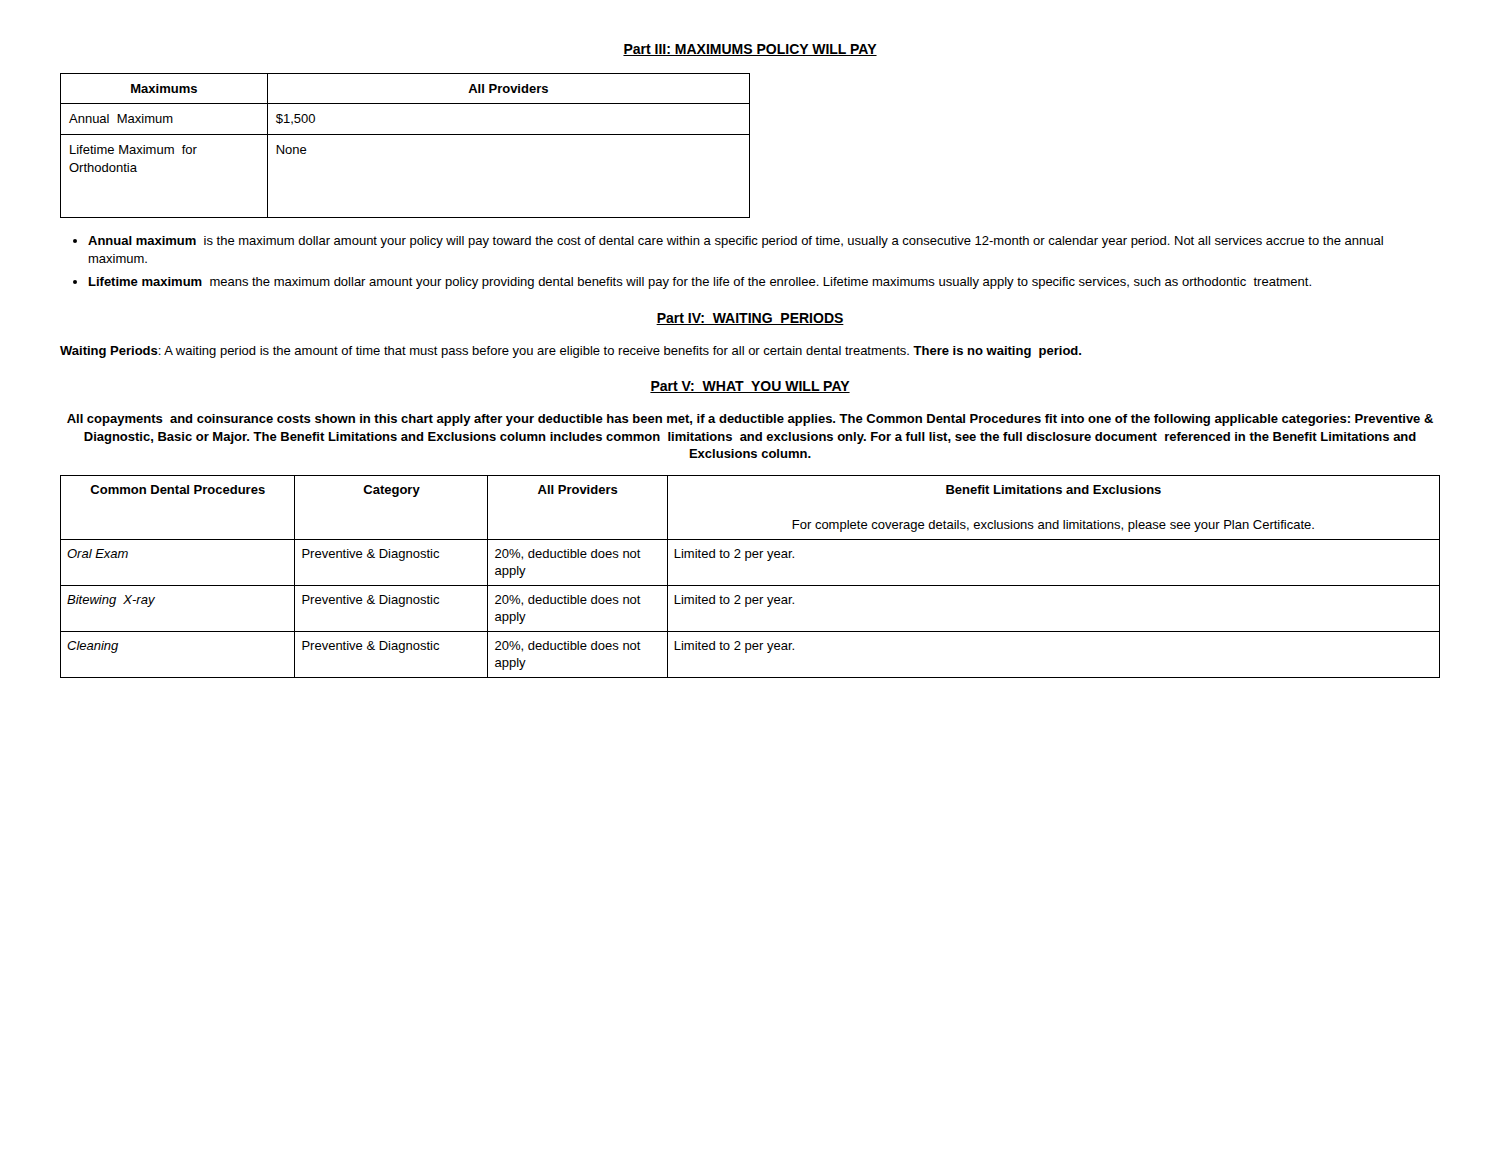Part III: MAXIMUMS POLICY WILL PAY
| Maximums | All Providers |
| --- | --- |
| Annual Maximum | $1,500 |
| Lifetime Maximum for Orthodontia | None |
Annual maximum is the maximum dollar amount your policy will pay toward the cost of dental care within a specific period of time, usually a consecutive 12-month or calendar year period. Not all services accrue to the annual maximum.
Lifetime maximum means the maximum dollar amount your policy providing dental benefits will pay for the life of the enrollee. Lifetime maximums usually apply to specific services, such as orthodontic treatment.
Part IV: WAITING PERIODS
Waiting Periods: A waiting period is the amount of time that must pass before you are eligible to receive benefits for all or certain dental treatments. There is no waiting period.
Part V: WHAT YOU WILL PAY
All copayments and coinsurance costs shown in this chart apply after your deductible has been met, if a deductible applies. The Common Dental Procedures fit into one of the following applicable categories: Preventive & Diagnostic, Basic or Major. The Benefit Limitations and Exclusions column includes common limitations and exclusions only. For a full list, see the full disclosure document referenced in the Benefit Limitations and Exclusions column.
| Common Dental Procedures | Category | All Providers | Benefit Limitations and Exclusions For complete coverage details, exclusions and limitations, please see your Plan Certificate. |
| --- | --- | --- | --- |
| Oral Exam | Preventive & Diagnostic | 20%, deductible does not apply | Limited to 2 per year. |
| Bitewing X-ray | Preventive & Diagnostic | 20%, deductible does not apply | Limited to 2 per year. |
| Cleaning | Preventive & Diagnostic | 20%, deductible does not apply | Limited to 2 per year. |